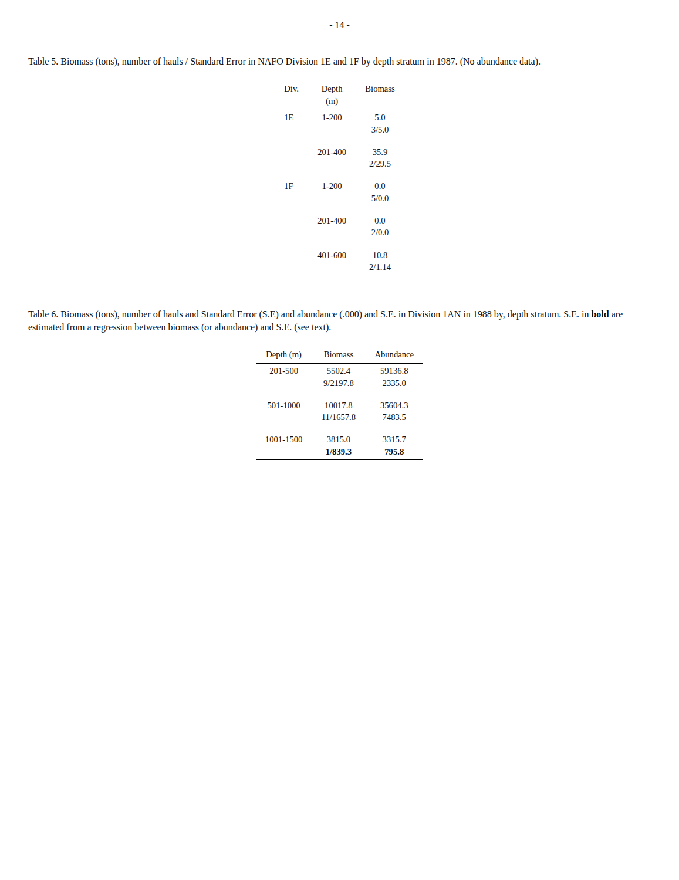- 14 -
Table 5. Biomass (tons), number of hauls / Standard Error in NAFO Division 1E and 1F by depth stratum in 1987. (No abundance data).
| Div. | Depth (m) | Biomass |
| --- | --- | --- |
| 1E | 1-200 | 5.0 3/5.0 |
| | 201-400 | 35.9 2/29.5 |
| 1F | 1-200 | 0.0 5/0.0 |
| | 201-400 | 0.0 2/0.0 |
| | 401-600 | 10.8 2/1.14 |
Table 6. Biomass (tons), number of hauls and Standard Error (S.E) and abundance (.000) and S.E. in Division 1AN in 1988 by, depth stratum. S.E. in bold are estimated from a regression between biomass (or abundance) and S.E. (see text).
| Depth (m) | Biomass | Abundance |
| --- | --- | --- |
| 201-500 | 5502.4 9/2197.8 | 59136.8 2335.0 |
| 501-1000 | 10017.8 11/1657.8 | 35604.3 7483.5 |
| 1001-1500 | 3815.0 1/839.3 | 3315.7 795.8 |